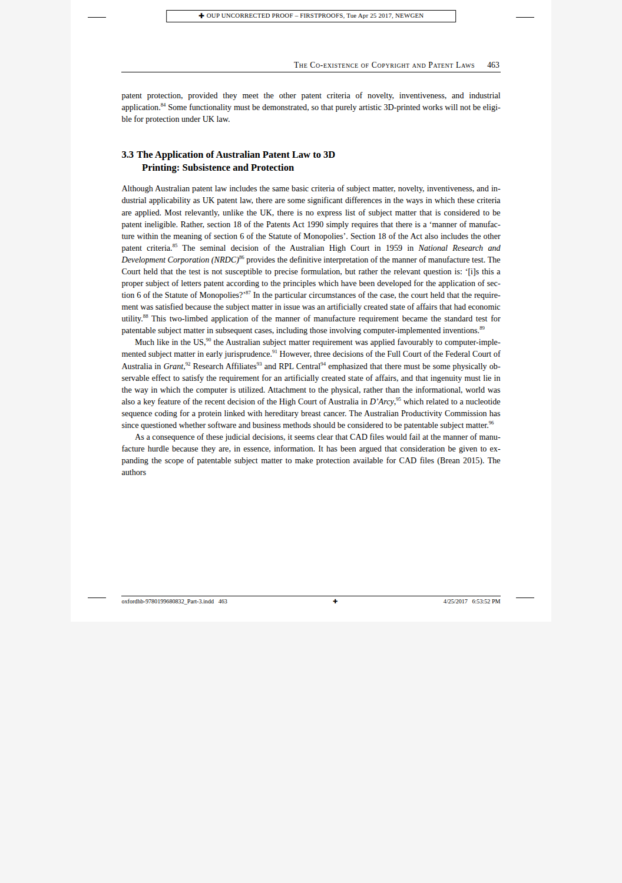✚OUP UNCORRECTED PROOF – FIRSTPROOFS, Tue Apr 25 2017, NEWGEN
The Co-existence of Copyright and Patent Laws463
patent protection, provided they meet the other patent criteria of novelty, inventiveness, and industrial application.84 Some functionality must be demonstrated, so that purely artistic 3D-printed works will not be eligible for protection under UK law.
3.3 The Application of Australian Patent Law to 3DPrinting: Subsistence and Protection
Although Australian patent law includes the same basic criteria of subject matter, novelty, inventiveness, and industrial applicability as UK patent law, there are some significant differences in the ways in which these criteria are applied. Most relevantly, unlike the UK, there is no express list of subject matter that is considered to be patent ineligible. Rather, section 18 of the Patents Act 1990 simply requires that there is a ‘manner of manufacture within the meaning of section 6 of the Statute of Monopolies’. Section 18 of the Act also includes the other patent criteria.85 The seminal decision of the Australian High Court in 1959 in National Research and Development Corporation (NRDC)86 provides the definitive interpretation of the manner of manufacture test. The Court held that the test is not susceptible to precise formulation, but rather the relevant question is: ‘[i]s this a proper subject of letters patent according to the principles which have been developed for the application of section 6 of the Statute of Monopolies?’87 In the particular circumstances of the case, the court held that the requirement was satisfied because the subject matter in issue was an artificially created state of affairs that had economic utility.88 This two-limbed application of the manner of manufacture requirement became the standard test for patentable subject matter in subsequent cases, including those involving computer-implemented inventions.89
Much like in the US,90 the Australian subject matter requirement was applied favourably to computer-implemented subject matter in early jurisprudence.91 However, three decisions of the Full Court of the Federal Court of Australia in Grant,92 Research Affiliates93 and RPL Central94 emphasized that there must be some physically observable effect to satisfy the requirement for an artificially created state of affairs, and that ingenuity must lie in the way in which the computer is utilized. Attachment to the physical, rather than the informational, world was also a key feature of the recent decision of the High Court of Australia in D’Arcy,95 which related to a nucleotide sequence coding for a protein linked with hereditary breast cancer. The Australian Productivity Commission has since questioned whether software and business methods should be considered to be patentable subject matter.96
As a consequence of these judicial decisions, it seems clear that CAD files would fail at the manner of manufacture hurdle because they are, in essence, information. It has been argued that consideration be given to expanding the scope of patentable subject matter to make protection available for CAD files (Brean 2015). The authors
oxfordhb-9780199680832_Part-3.indd 463 ✚ 4/25/2017 6:53:52 PM